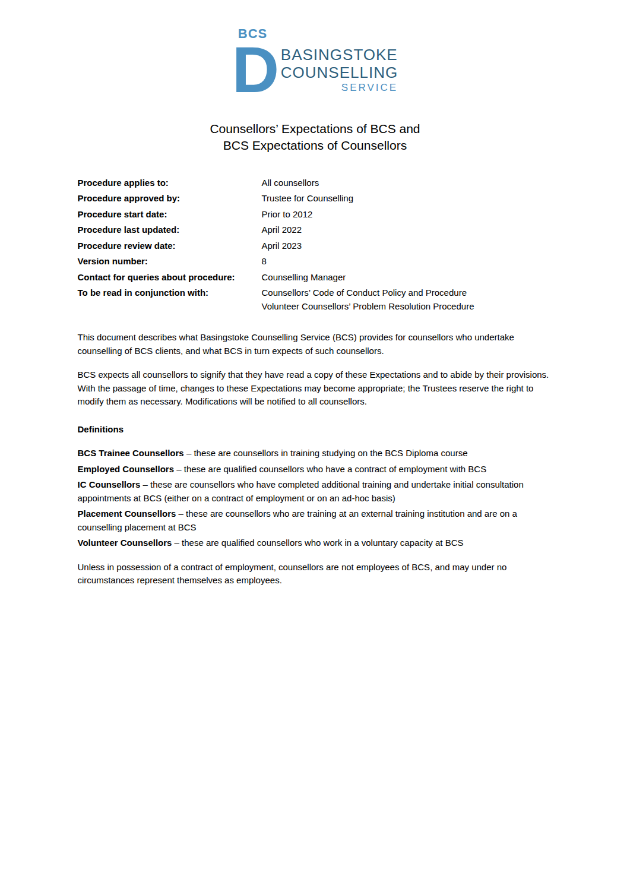BCS
D
BASINGSTOKE
COUNSELLING
SERVICE
Counsellors’ Expectations of BCS and
BCS Expectations of Counsellors
| Procedure applies to: | All counsellors |
| Procedure approved by: | Trustee for Counselling |
| Procedure start date: | Prior to 2012 |
| Procedure last updated: | April 2022 |
| Procedure review date: | April 2023 |
| Version number: | 8 |
| Contact for queries about procedure: | Counselling Manager |
| To be read in conjunction with: | Counsellors’ Code of Conduct Policy and Procedure Volunteer Counsellors’ Problem Resolution Procedure |
This document describes what Basingstoke Counselling Service (BCS) provides for counsellors who undertake counselling of BCS clients, and what BCS in turn expects of such counsellors.
BCS expects all counsellors to signify that they have read a copy of these Expectations and to abide by their provisions. With the passage of time, changes to these Expectations may become appropriate; the Trustees reserve the right to modify them as necessary. Modifications will be notified to all counsellors.
Definitions
BCS Trainee Counsellors – these are counsellors in training studying on the BCS Diploma course
Employed Counsellors – these are qualified counsellors who have a contract of employment with BCS
IC Counsellors – these are counsellors who have completed additional training and undertake initial consultation appointments at BCS (either on a contract of employment or on an ad-hoc basis)
Placement Counsellors – these are counsellors who are training at an external training institution and are on a counselling placement at BCS
Volunteer Counsellors – these are qualified counsellors who work in a voluntary capacity at BCS
Unless in possession of a contract of employment, counsellors are not employees of BCS, and may under no circumstances represent themselves as employees.